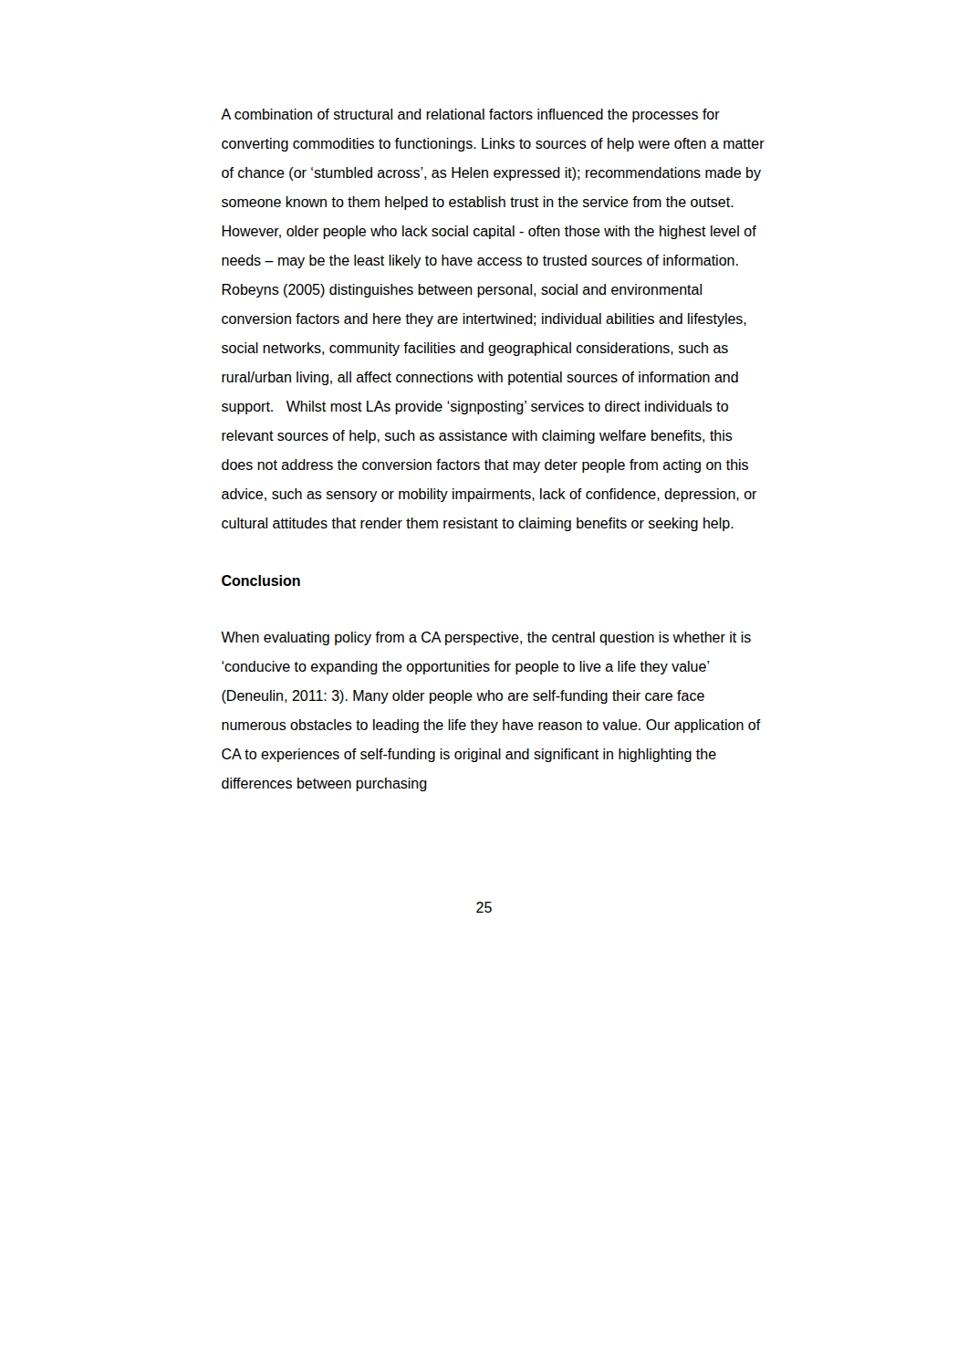A combination of structural and relational factors influenced the processes for converting commodities to functionings. Links to sources of help were often a matter of chance (or ‘stumbled across’, as Helen expressed it); recommendations made by someone known to them helped to establish trust in the service from the outset. However, older people who lack social capital - often those with the highest level of needs – may be the least likely to have access to trusted sources of information. Robeyns (2005) distinguishes between personal, social and environmental conversion factors and here they are intertwined; individual abilities and lifestyles, social networks, community facilities and geographical considerations, such as rural/urban living, all affect connections with potential sources of information and support. Whilst most LAs provide ‘signposting’ services to direct individuals to relevant sources of help, such as assistance with claiming welfare benefits, this does not address the conversion factors that may deter people from acting on this advice, such as sensory or mobility impairments, lack of confidence, depression, or cultural attitudes that render them resistant to claiming benefits or seeking help.
Conclusion
When evaluating policy from a CA perspective, the central question is whether it is ‘conducive to expanding the opportunities for people to live a life they value’ (Deneulin, 2011: 3). Many older people who are self-funding their care face numerous obstacles to leading the life they have reason to value. Our application of CA to experiences of self-funding is original and significant in highlighting the differences between purchasing
25